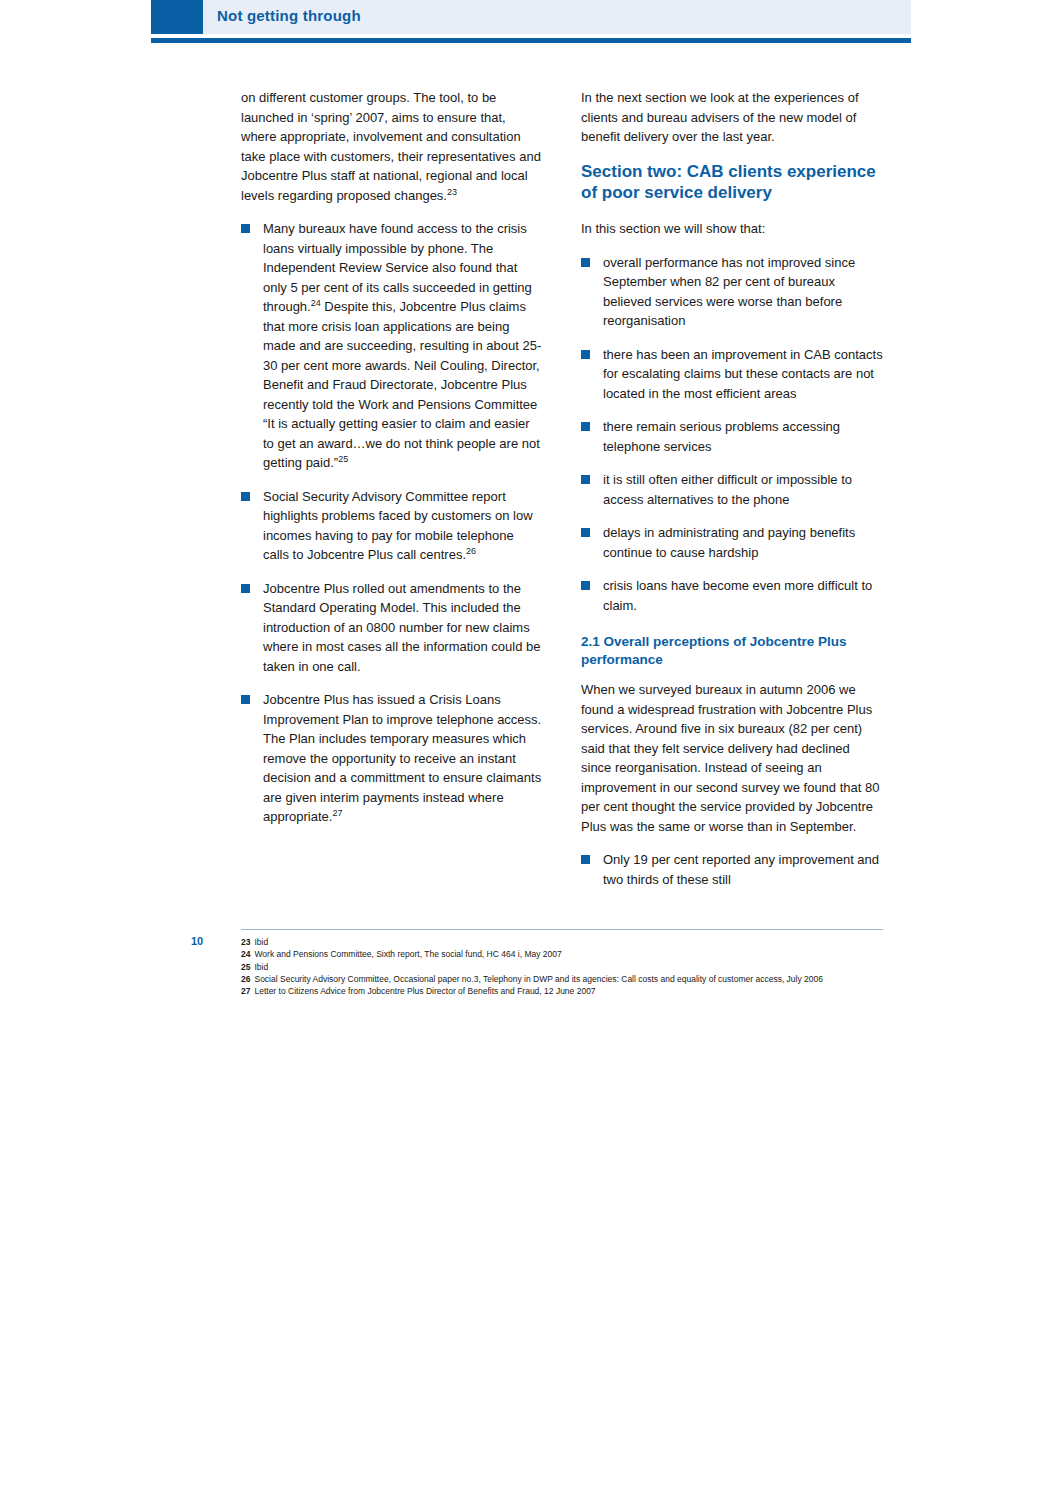Not getting through
on different customer groups. The tool, to be launched in ‘spring’ 2007, aims to ensure that, where appropriate, involvement and consultation take place with customers, their representatives and Jobcentre Plus staff at national, regional and local levels regarding proposed changes.23
Many bureaux have found access to the crisis loans virtually impossible by phone. The Independent Review Service also found that only 5 per cent of its calls succeeded in getting through.24 Despite this, Jobcentre Plus claims that more crisis loan applications are being made and are succeeding, resulting in about 25-30 per cent more awards. Neil Couling, Director, Benefit and Fraud Directorate, Jobcentre Plus recently told the Work and Pensions Committee “It is actually getting easier to claim and easier to get an award…we do not think people are not getting paid.”25
Social Security Advisory Committee report highlights problems faced by customers on low incomes having to pay for mobile telephone calls to Jobcentre Plus call centres.26
Jobcentre Plus rolled out amendments to the Standard Operating Model. This included the introduction of an 0800 number for new claims where in most cases all the information could be taken in one call.
Jobcentre Plus has issued a Crisis Loans Improvement Plan to improve telephone access. The Plan includes temporary measures which remove the opportunity to receive an instant decision and a committment to ensure claimants are given interim payments instead where appropriate.27
In the next section we look at the experiences of clients and bureau advisers of the new model of benefit delivery over the last year.
Section two: CAB clients experience of poor service delivery
In this section we will show that:
overall performance has not improved since September when 82 per cent of bureaux believed services were worse than before reorganisation
there has been an improvement in CAB contacts for escalating claims but these contacts are not located in the most efficient areas
there remain serious problems accessing telephone services
it is still often either difficult or impossible to access alternatives to the phone
delays in administrating and paying benefits continue to cause hardship
crisis loans have become even more difficult to claim.
2.1 Overall perceptions of Jobcentre Plus performance
When we surveyed bureaux in autumn 2006 we found a widespread frustration with Jobcentre Plus services. Around five in six bureaux (82 per cent) said that they felt service delivery had declined since reorganisation. Instead of seeing an improvement in our second survey we found that 80 per cent thought the service provided by Jobcentre Plus was the same or worse than in September.
Only 19 per cent reported any improvement and two thirds of these still
10
23 Ibid
24 Work and Pensions Committee, Sixth report, The social fund, HC 464 i, May 2007
25 Ibid
26 Social Security Advisory Committee, Occasional paper no.3, Telephony in DWP and its agencies: Call costs and equality of customer access, July 2006
27 Letter to Citizens Advice from Jobcentre Plus Director of Benefits and Fraud, 12 June 2007